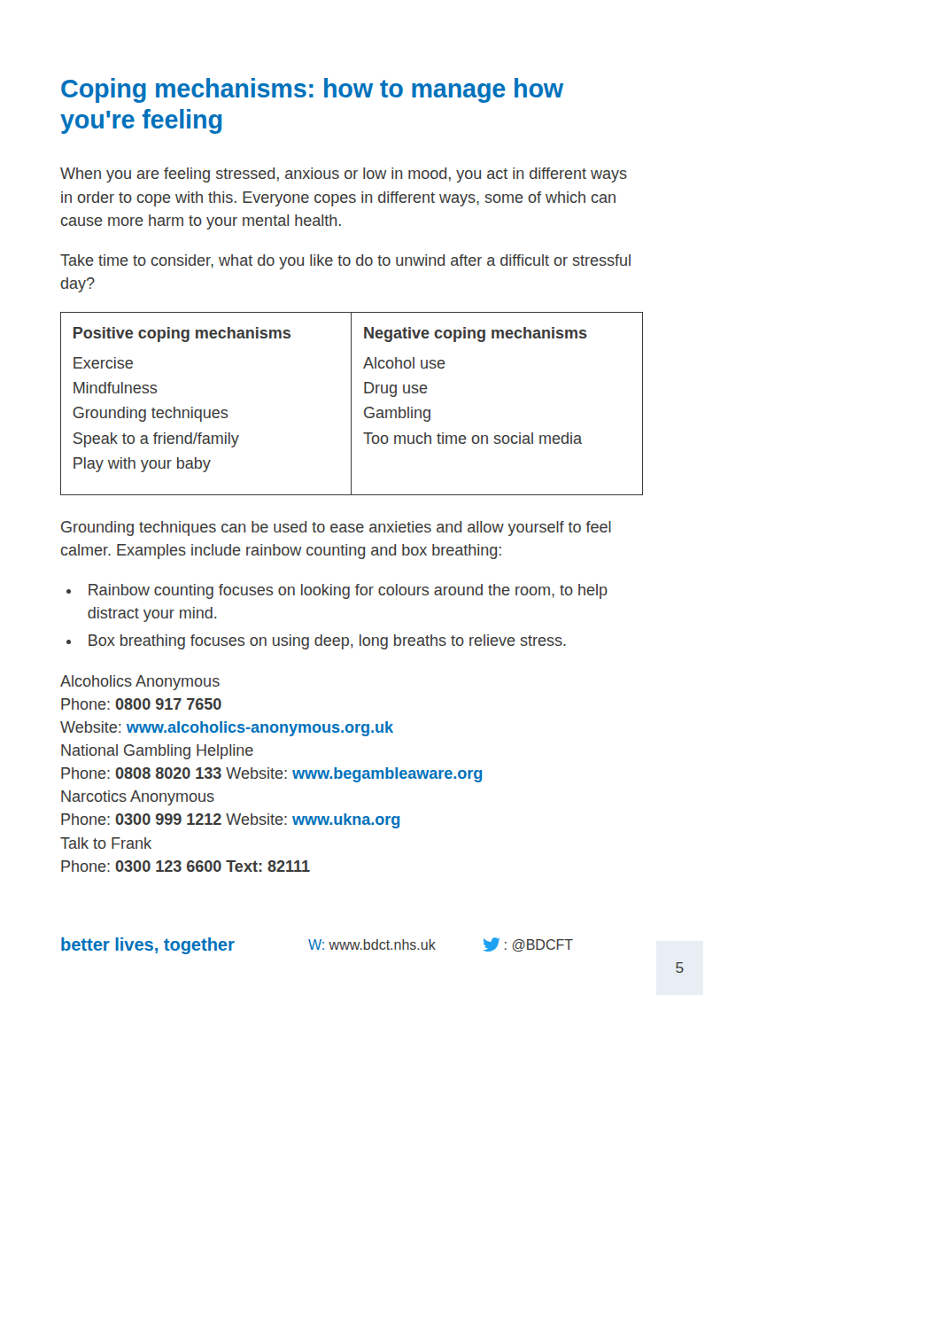Coping mechanisms: how to manage how you're feeling
When you are feeling stressed, anxious or low in mood, you act in different ways in order to cope with this. Everyone copes in different ways, some of which can cause more harm to your mental health.
Take time to consider, what do you like to do to unwind after a difficult or stressful day?
| Positive coping mechanisms | Negative coping mechanisms |
| --- | --- |
| Exercise Mindfulness Grounding techniques Speak to a friend/family Play with your baby | Alcohol use Drug use Gambling Too much time on social media |
Grounding techniques can be used to ease anxieties and allow yourself to feel calmer. Examples include rainbow counting and box breathing:
Rainbow counting focuses on looking for colours around the room, to help distract your mind.
Box breathing focuses on using deep, long breaths to relieve stress.
Alcoholics Anonymous
Phone: 0800 917 7650
Website: www.alcoholics-anonymous.org.uk
National Gambling Helpline
Phone: 0808 8020 133 Website: www.begambleaware.org
Narcotics Anonymous
Phone: 0300 999 1212 Website: www.ukna.org
Talk to Frank
Phone: 0300 123 6600 Text: 82111
better lives, together W: www.bdct.nhs.uk : @BDCFT
5